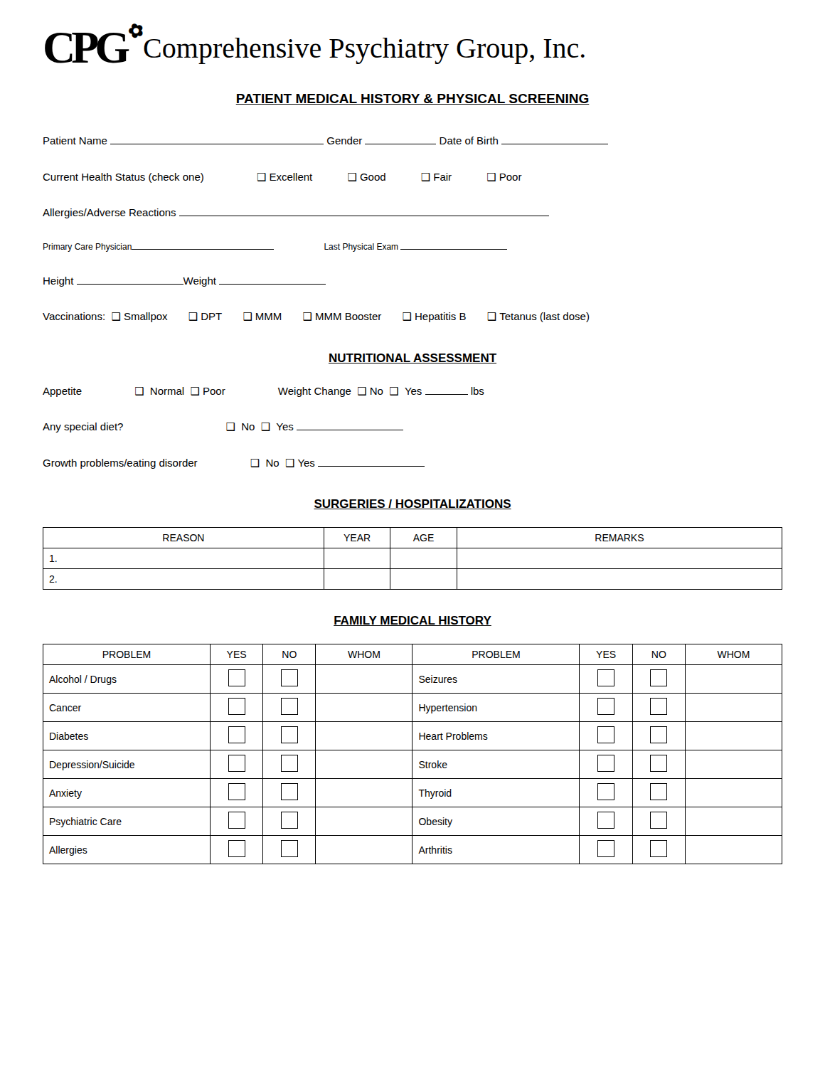C✿PG
Comprehensive Psychiatry Group, Inc.
PATIENT MEDICAL HISTORY & PHYSICAL SCREENING
Patient Name Gender Date of Birth
Current Health Status (check one) ❑Excellent ❑Good ❑Fair ❑Poor
Allergies/Adverse Reactions
Primary Care Physician Last Physical Exam
Height Weight
Vaccinations: ❑Smallpox ❑DPT ❑MMM ❑MMM Booster ❑Hepatitis B ❑Tetanus (last dose)
NUTRITIONAL ASSESSMENT
Appetite ❑ Normal ❑Poor Weight Change ❑No ❑ Yes lbs
Any special diet? ❑ No ❑ Yes
Growth problems/eating disorder ❑ No ❑Yes
SURGERIES / HOSPITALIZATIONS
| REASON | YEAR | AGE | REMARKS |
| --- | --- | --- | --- |
| 1. | | | |
| 2. | | | |
FAMILY MEDICAL HISTORY
| PROBLEM | YES | NO | WHOM | PROBLEM | YES | NO | WHOM |
| --- | --- | --- | --- | --- | --- | --- | --- |
| Alcohol / Drugs | | | | Seizures | | | |
| Cancer | | | | Hypertension | | | |
| Diabetes | | | | Heart Problems | | | |
| Depression/Suicide | | | | Stroke | | | |
| Anxiety | | | | Thyroid | | | |
| Psychiatric Care | | | | Obesity | | | |
| Allergies | | | | Arthritis | | | |